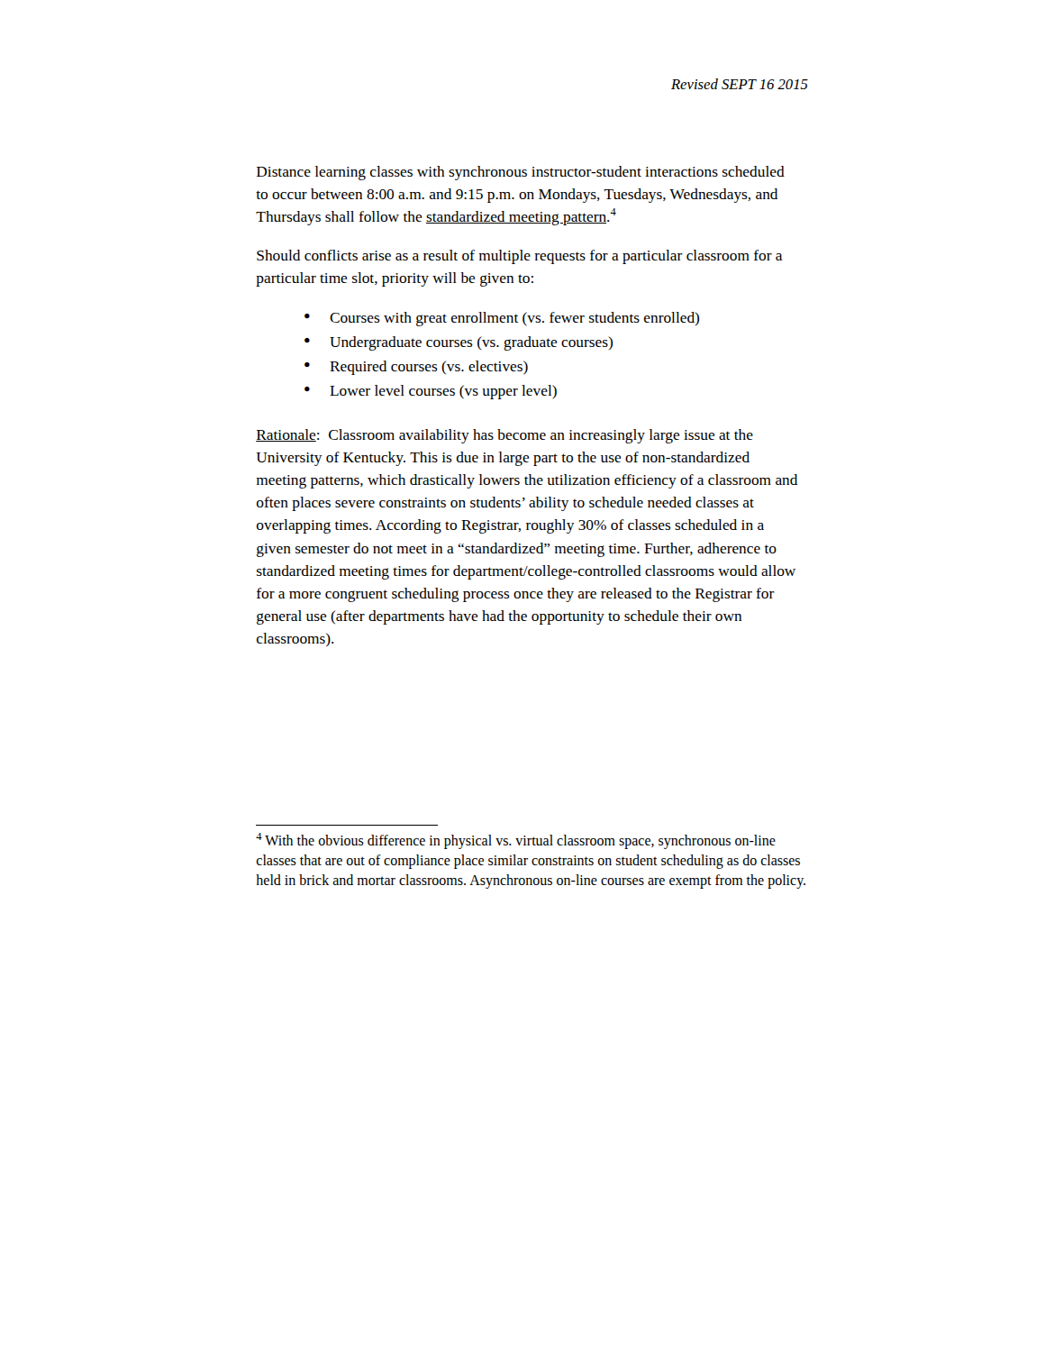Revised SEPT 16 2015
Distance learning classes with synchronous instructor-student interactions scheduled to occur between 8:00 a.m. and 9:15 p.m. on Mondays, Tuesdays, Wednesdays, and Thursdays shall follow the standardized meeting pattern.4
Should conflicts arise as a result of multiple requests for a particular classroom for a particular time slot, priority will be given to:
Courses with great enrollment (vs. fewer students enrolled)
Undergraduate courses (vs. graduate courses)
Required courses (vs. electives)
Lower level courses (vs upper level)
Rationale: Classroom availability has become an increasingly large issue at the University of Kentucky. This is due in large part to the use of non-standardized meeting patterns, which drastically lowers the utilization efficiency of a classroom and often places severe constraints on students’ ability to schedule needed classes at overlapping times. According to Registrar, roughly 30% of classes scheduled in a given semester do not meet in a “standardized” meeting time. Further, adherence to standardized meeting times for department/college-controlled classrooms would allow for a more congruent scheduling process once they are released to the Registrar for general use (after departments have had the opportunity to schedule their own classrooms).
4 With the obvious difference in physical vs. virtual classroom space, synchronous on-line classes that are out of compliance place similar constraints on student scheduling as do classes held in brick and mortar classrooms. Asynchronous on-line courses are exempt from the policy.